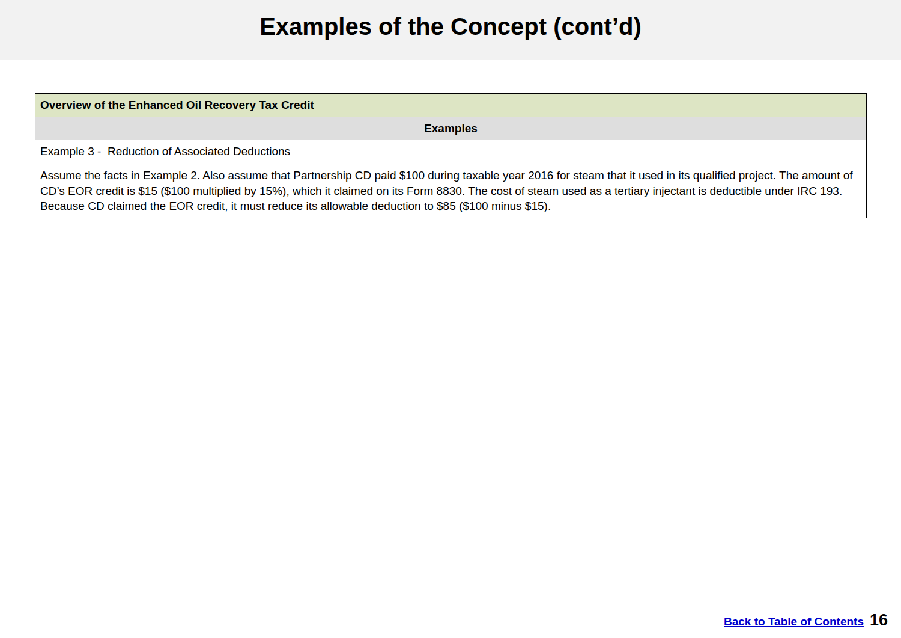Examples of the Concept (cont’d)
| Overview of the Enhanced Oil Recovery Tax Credit |
| Examples |
| Example 3 - Reduction of Associated Deductions Assume the facts in Example 2. Also assume that Partnership CD paid $100 during taxable year 2016 for steam that it used in its qualified project. The amount of CD’s EOR credit is $15 ($100 multiplied by 15%), which it claimed on its Form 8830. The cost of steam used as a tertiary injectant is deductible under IRC 193. Because CD claimed the EOR credit, it must reduce its allowable deduction to $85 ($100 minus $15). |
Back to Table of Contents 16